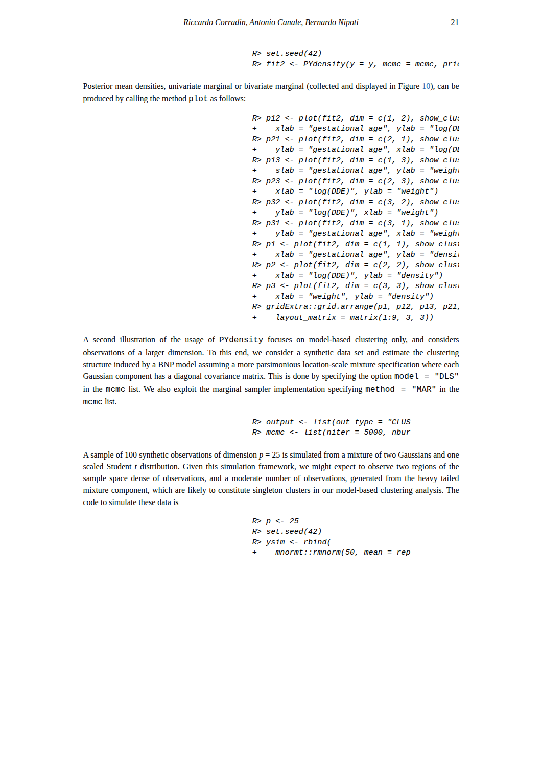Riccardo Corradin, Antonio Canale, Bernardo Nipoti 21
R> set.seed(42)
R> fit2 <- PYdensity(y = y, mcmc = mcmc, prior = p
Posterior mean densities, univariate marginal or bivariate marginal (collected and displayed in Figure 10), can be produced by calling the method plot as follows:
R> p12 <- plot(fit2, dim = c(1, 2), show_clust =
+    xlab = "gestational age", ylab = "log(DDE)")
R> p21 <- plot(fit2, dim = c(2, 1), show_clust = T
+    ylab = "gestational age", xlab = "log(DDE)")
R> p13 <- plot(fit2, dim = c(1, 3), show_clust = T
+    slab = "gestational age", ylab = "weight")
R> p23 <- plot(fit2, dim = c(2, 3), show_clust = T
+    xlab = "log(DDE)", ylab = "weight")
R> p32 <- plot(fit2, dim = c(3, 2), show_clust = T
+    ylab = "log(DDE)", xlab = "weight")
R> p31 <- plot(fit2, dim = c(3, 1), show_clust = T
+    ylab = "gestational age", xlab = "weight")
R> p1 <- plot(fit2, dim = c(1, 1), show_clust = TR
+    xlab = "gestational age", ylab = "density")
R> p2 <- plot(fit2, dim = c(2, 2), show_clust = TR
+    xlab = "log(DDE)", ylab = "density")
R> p3 <- plot(fit2, dim = c(3, 3), show_clust = TR
+    xlab = "weight", ylab = "density")
R> gridExtra::grid.arrange(p1, p12, p13, p21, p2,
+    layout_matrix = matrix(1:9, 3, 3))
A second illustration of the usage of PYdensity focuses on model-based clustering only, and considers observations of a larger dimension. To this end, we consider a synthetic data set and estimate the clustering structure induced by a BNP model assuming a more parsimonious location-scale mixture specification where each Gaussian component has a diagonal covariance matrix. This is done by specifying the option model = "DLS" in the mcmc list. We also exploit the marginal sampler implementation specifying method = "MAR" in the mcmc list.
R> output <- list(out_type = "CLUS
R> mcmc <- list(niter = 5000, nbur
A sample of 100 synthetic observations of dimension p = 25 is simulated from a mixture of two Gaussians and one scaled Student t distribution. Given this simulation framework, we might expect to observe two regions of the sample space dense of observations, and a moderate number of observations, generated from the heavy tailed mixture component, which are likely to constitute singleton clusters in our model-based clustering analysis. The code to simulate these data is
R> p <- 25
R> set.seed(42)
R> ysim <- rbind(
+    mnormt::rmnorm(50, mean = rep